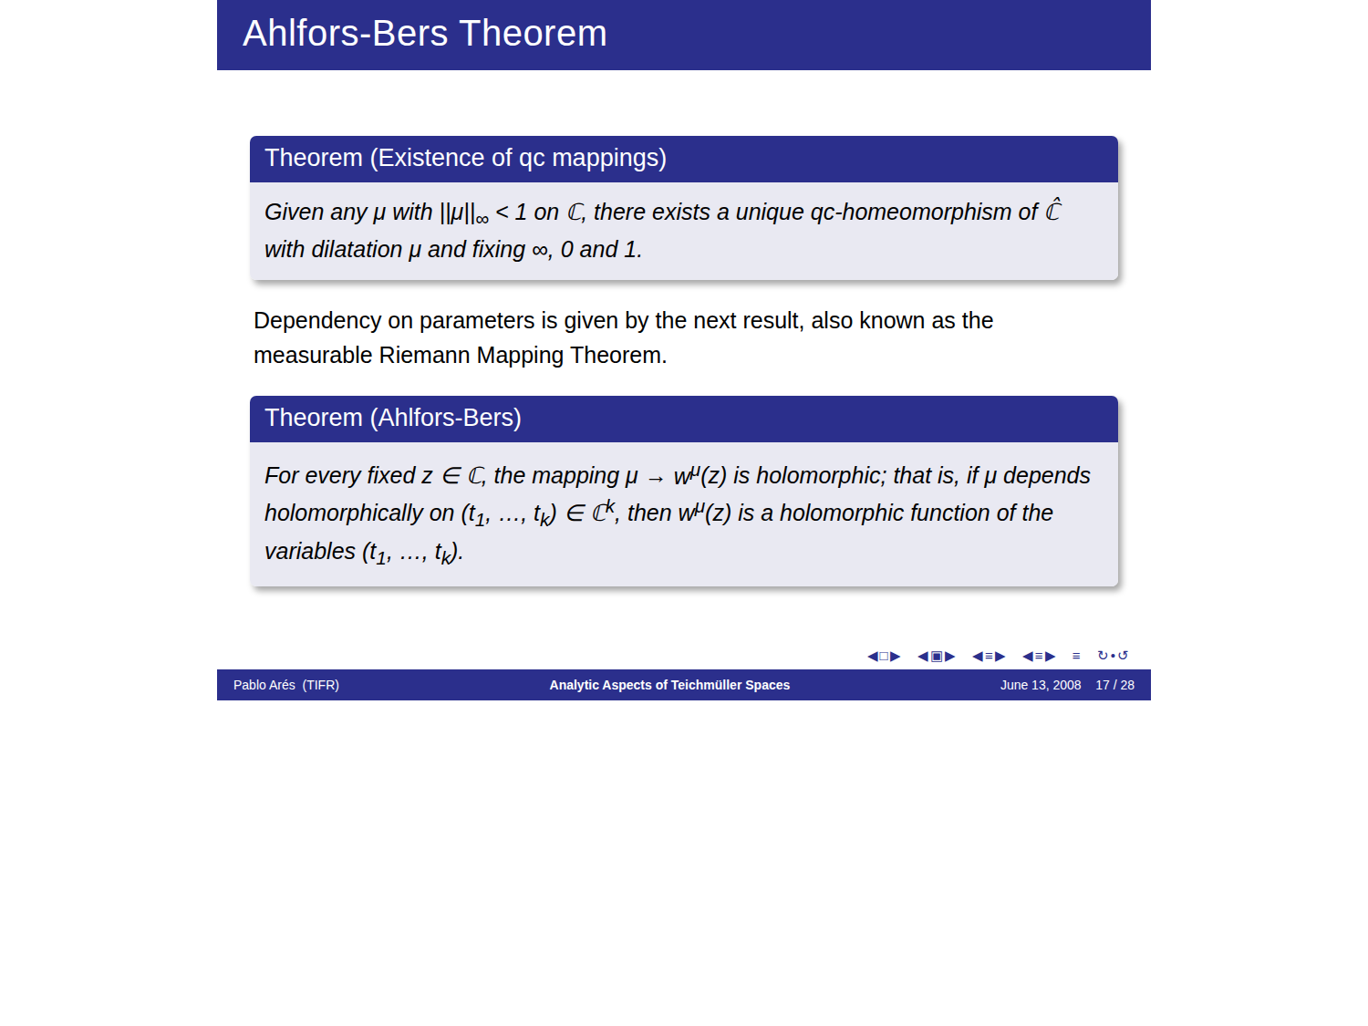Ahlfors-Bers Theorem
Theorem (Existence of qc mappings)
Given any μ with ||μ||∞ < 1 on ℂ, there exists a unique qc-homeomorphism of ℂ̂ with dilatation μ and fixing ∞, 0 and 1.
Dependency on parameters is given by the next result, also known as the measurable Riemann Mapping Theorem.
Theorem (Ahlfors-Bers)
For every fixed z ∈ ℂ, the mapping μ → wμ(z) is holomorphic; that is, if μ depends holomorphically on (t1, …, tk) ∈ ℂk, then wμ(z) is a holomorphic function of the variables (t1, …, tk).
◀□▶ ◀▣▶ ◀≡▶ ◀≡▶ ≡ ↻•↺
Pablo Arés (TIFR)
Analytic Aspects of Teichmüller Spaces
June 13, 2008 17 / 28